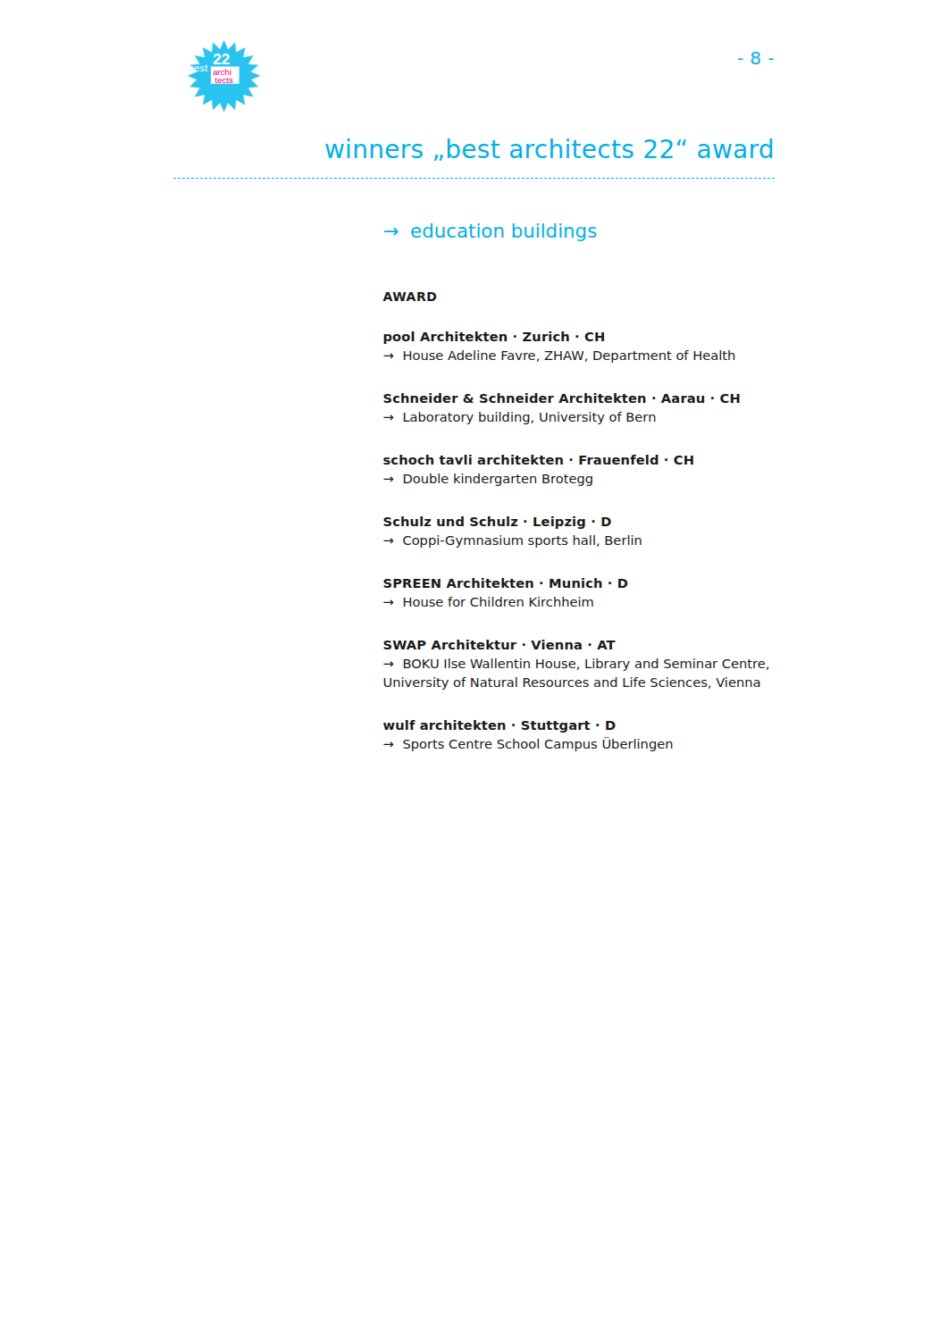best architects 22 best 22 archi tects
- 8 -
winners „best architects 22“ award
→ education buildings
AWARD
pool Architekten · Zurich · CH → House Adeline Favre, ZHAW, Department of Health
Schneider & Schneider Architekten · Aarau · CH → Laboratory building, University of Bern
schoch tavli architekten · Frauenfeld · CH → Double kindergarten Brotegg
Schulz und Schulz · Leipzig · D → Coppi-Gymnasium sports hall, Berlin
SPREEN Architekten · Munich · D → House for Children Kirchheim
SWAP Architektur · Vienna · AT → BOKU Ilse Wallentin House, Library and Seminar Centre, University of Natural Resources and Life Sciences, Vienna
wulf architekten · Stuttgart · D → Sports Centre School Campus Überlingen